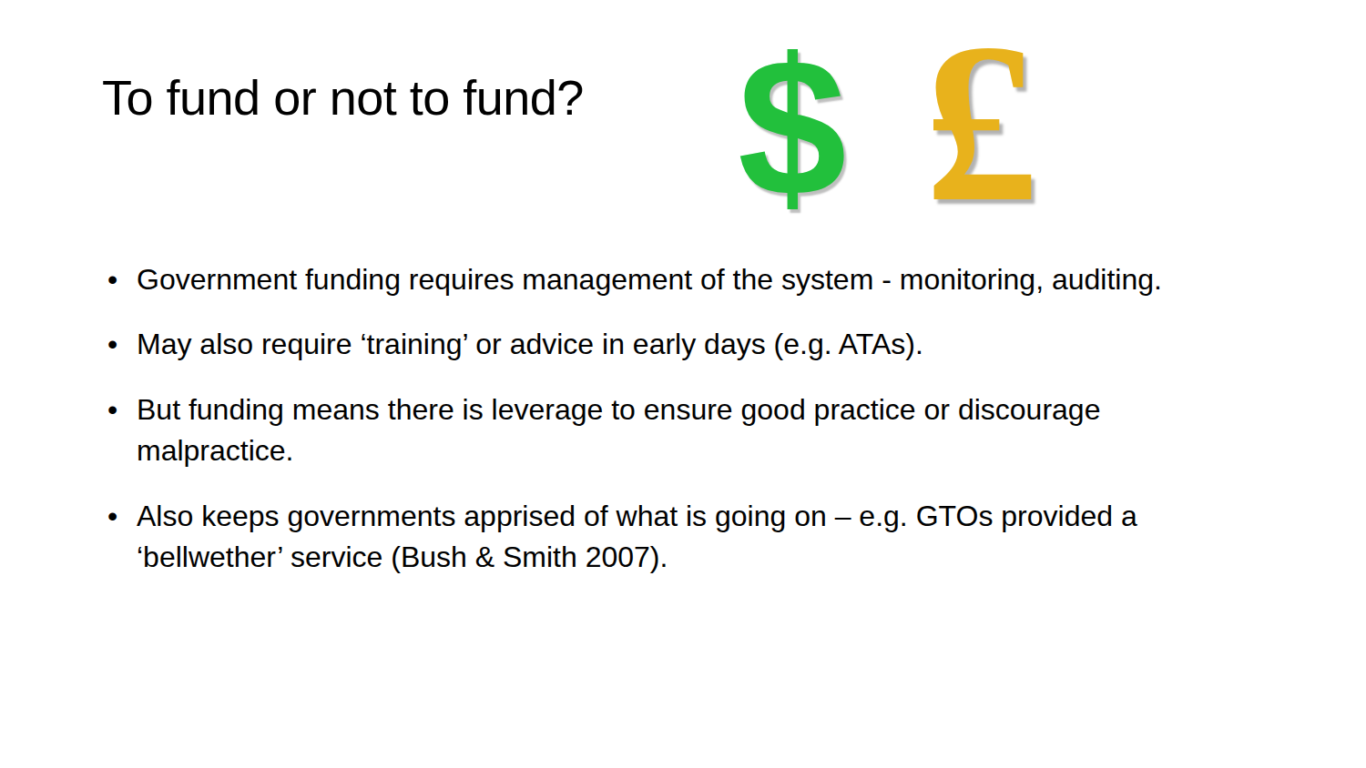To fund or not to fund?
$ £
Government funding requires management of the system - monitoring, auditing.
May also require ‘training’ or advice in early days (e.g. ATAs).
But funding means there is leverage to ensure good practice or discourage malpractice.
Also keeps governments apprised of what is going on – e.g. GTOs provided a ‘bellwether’ service (Bush & Smith 2007).